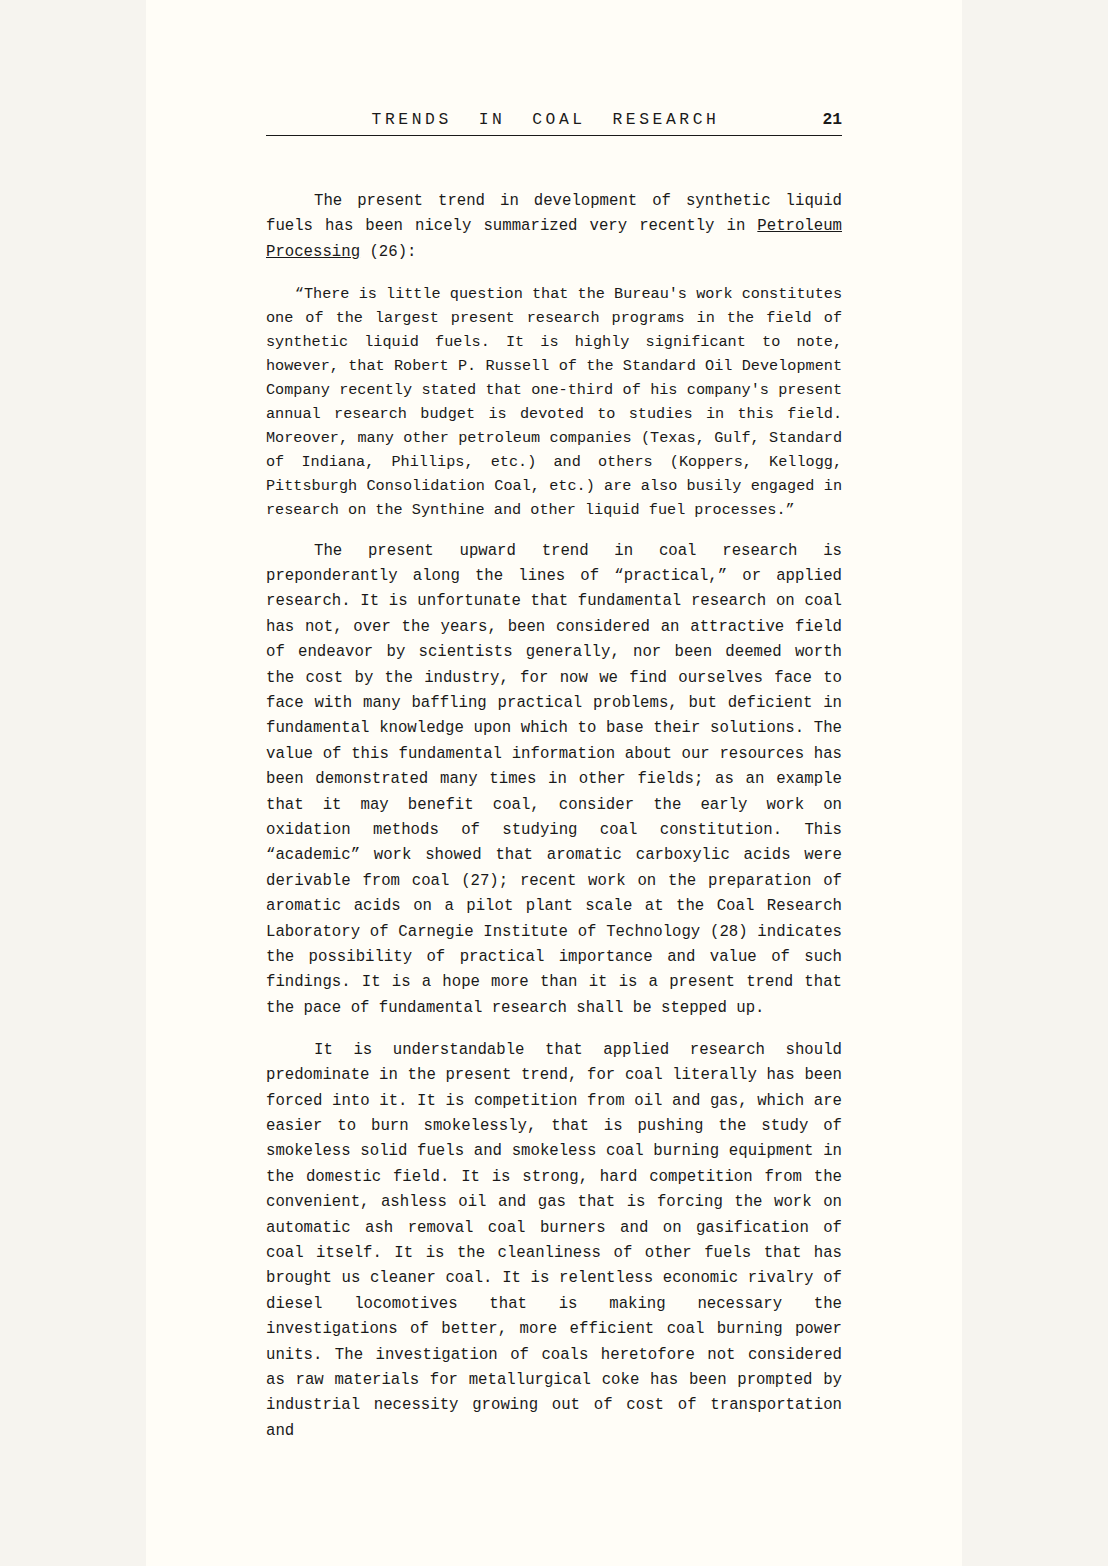TRENDS IN COAL RESEARCH 21
The present trend in development of synthetic liquid fuels has been nicely summarized very recently in Petroleum Processing (26):
“There is little question that the Bureau's work constitutes one of the largest present research programs in the field of synthetic liquid fuels. It is highly significant to note, however, that Robert P. Russell of the Standard Oil Development Company recently stated that one-third of his company's present annual research budget is devoted to studies in this field. Moreover, many other petroleum companies (Texas, Gulf, Standard of Indiana, Phillips, etc.) and others (Koppers, Kellogg, Pittsburgh Consolidation Coal, etc.) are also busily engaged in research on the Synthine and other liquid fuel processes.”
The present upward trend in coal research is preponderantly along the lines of “practical,” or applied research. It is unfortunate that fundamental research on coal has not, over the years, been considered an attractive field of endeavor by scientists generally, nor been deemed worth the cost by the industry, for now we find ourselves face to face with many baffling practical problems, but deficient in fundamental knowledge upon which to base their solutions. The value of this fundamental information about our resources has been demonstrated many times in other fields; as an example that it may benefit coal, consider the early work on oxidation methods of studying coal constitution. This “academic” work showed that aromatic carboxylic acids were derivable from coal (27); recent work on the preparation of aromatic acids on a pilot plant scale at the Coal Research Laboratory of Carnegie Institute of Technology (28) indicates the possibility of practical importance and value of such findings. It is a hope more than it is a present trend that the pace of fundamental research shall be stepped up.
It is understandable that applied research should predominate in the present trend, for coal literally has been forced into it. It is competition from oil and gas, which are easier to burn smokelessly, that is pushing the study of smokeless solid fuels and smokeless coal burning equipment in the domestic field. It is strong, hard competition from the convenient, ashless oil and gas that is forcing the work on automatic ash removal coal burners and on gasification of coal itself. It is the cleanliness of other fuels that has brought us cleaner coal. It is relentless economic rivalry of diesel locomotives that is making necessary the investigations of better, more efficient coal burning power units. The investigation of coals heretofore not considered as raw materials for metallurgical coke has been prompted by industrial necessity growing out of cost of transportation and